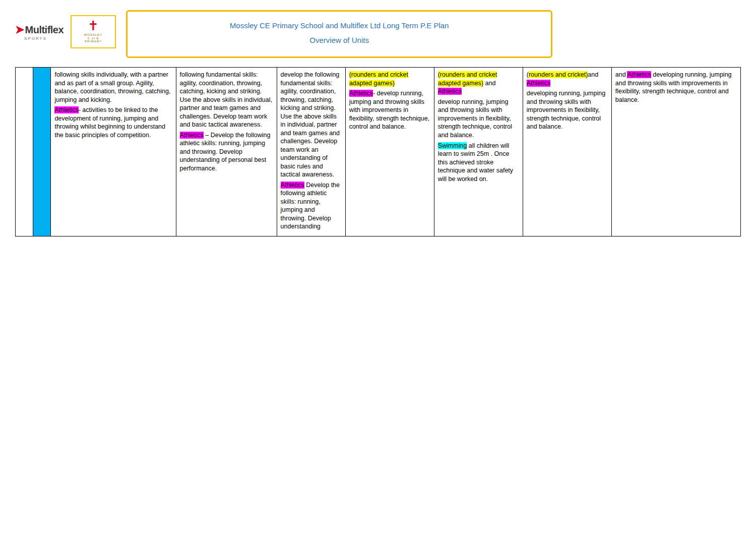➤Multiflex SPORTS
✝ MOSSLEY
C of E
PRIMARY
Mossley CE Primary School and Multiflex Ltd Long Term P.E Plan
Overview of Units
| | | following skills individually, with a partner and as part of a small group. Agility, balance, coordination, throwing, catching, jumping and kicking. Athletics - activities to be linked to the development of running, jumping and throwing whilst beginning to understand the basic principles of competition. | following fundamental skills: agility, coordination, throwing, catching, kicking and striking. Use the above skills in individual, partner and team games and challenges. Develop team work and basic tactical awareness. Athletics – Develop the following athletic skills: running, jumping and throwing. Develop understanding of personal best performance. | develop the following fundamental skills: agility, coordination, throwing, catching, kicking and striking. Use the above skills in individual, partner and team games and challenges. Develop team work an understanding of basic rules and tactical awareness. Athletics Develop the following athletic skills: running, jumping and throwing. Develop understanding | (rounders and cricket adapted games) Athletics - develop running, jumping and throwing skills with improvements in flexibility, strength technique, control and balance. | (rounders and cricket adapted games) and Athletics develop running, jumping and throwing skills with improvements in flexibility, strength technique, control and balance. Swimming all children will learn to swim 25m . Once this achieved stroke technique and water safety will be worked on. | ( rounders and cricket) and Athletics developing running, jumping and throwing skills with improvements in flexibility, strength technique, control and balance. | and Athletics developing running, jumping and throwing skills with improvements in flexibility, strength technique, control and balance. |